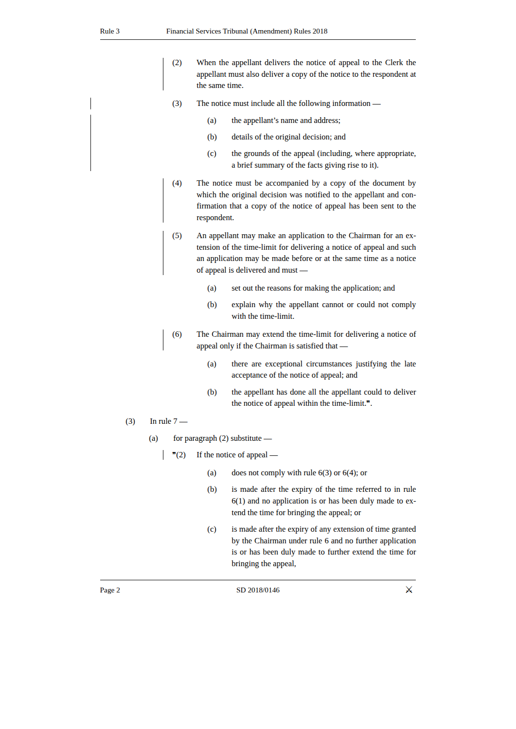Rule 3
Financial Services Tribunal (Amendment) Rules 2018
(2)
When the appellant delivers the notice of appeal to the Clerk the appellant must also deliver a copy of the notice to the respondent at the same time.
(3)
The notice must include all the following information —
(a)
the appellant’s name and address;
(b)
details of the original decision; and
(c)
the grounds of the appeal (including, where appropriate, a brief summary of the facts giving rise to it).
(4)
The notice must be accompanied by a copy of the document by which the original decision was notified to the appellant and confirmation that a copy of the notice of appeal has been sent to the respondent.
(5)
An appellant may make an application to the Chairman for an extension of the time-limit for delivering a notice of appeal and such an application may be made before or at the same time as a notice of appeal is delivered and must —
(a)
set out the reasons for making the application; and
(b)
explain why the appellant cannot or could not comply with the time-limit.
(6)
The Chairman may extend the time-limit for delivering a notice of appeal only if the Chairman is satisfied that —
(a)
there are exceptional circumstances justifying the late acceptance of the notice of appeal; and
(b)
the appellant has done all the appellant could to deliver the notice of appeal within the time-limit.❞.
(3)
In rule 7 —
(a)
for paragraph (2) substitute —
❞(2)
If the notice of appeal —
(a)
does not comply with rule 6(3) or 6(4); or
(b)
is made after the expiry of the time referred to in rule 6(1) and no application is or has been duly made to extend the time for bringing the appeal; or
(c)
is made after the expiry of any extension of time granted by the Chairman under rule 6 and no further application is or has been duly made to further extend the time for bringing the appeal,
Page 2
SD 2018/0146
⚔